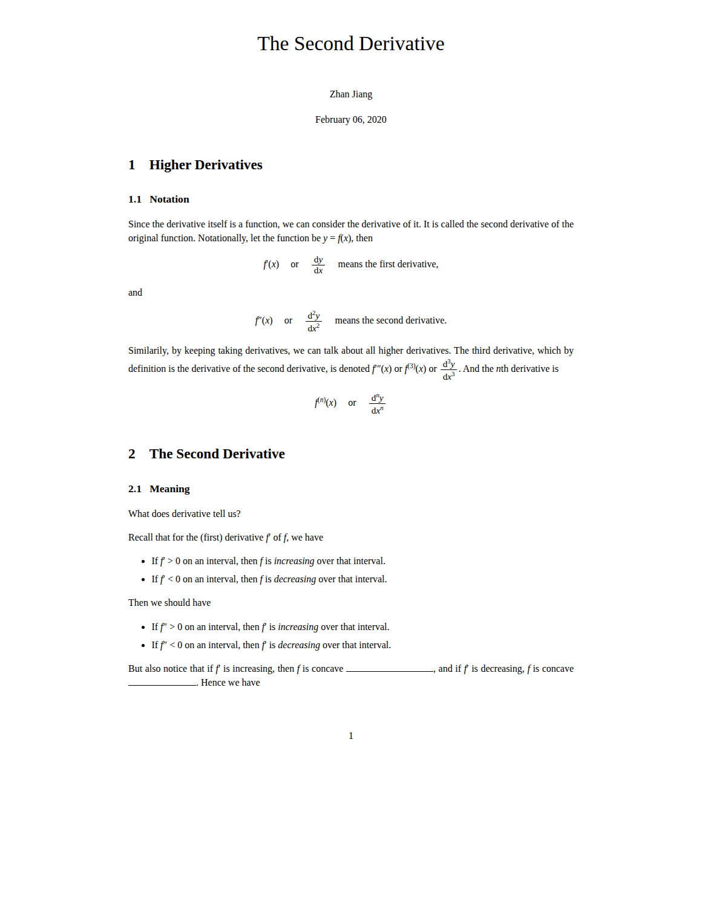The Second Derivative
Zhan Jiang
February 06, 2020
1 Higher Derivatives
1.1 Notation
Since the derivative itself is a function, we can consider the derivative of it. It is called the second derivative of the original function. Notationally, let the function be y = f(x), then
f′(x) or dy dx means the first derivative,
and
f″(x) or d2y dx2 means the second derivative.
Similarily, by keeping taking derivatives, we can talk about all higher derivatives. The third derivative, which by definition is the derivative of the second derivative, is denoted f′″(x) or f(3)(x) or d3y dx3. And the nth derivative is
f(n)(x) or dny dxn
2 The Second Derivative
2.1 Meaning
What does derivative tell us?
Recall that for the (first) derivative f′ of f, we have
If f′ > 0 on an interval, then f is increasing over that interval.
If f′ < 0 on an interval, then f is decreasing over that interval.
Then we should have
If f″ > 0 on an interval, then f′ is increasing over that interval.
If f″ < 0 on an interval, then f′ is decreasing over that interval.
But also notice that if f′ is increasing, then f is concave , and if f′ is decreasing, f is concave . Hence we have
1